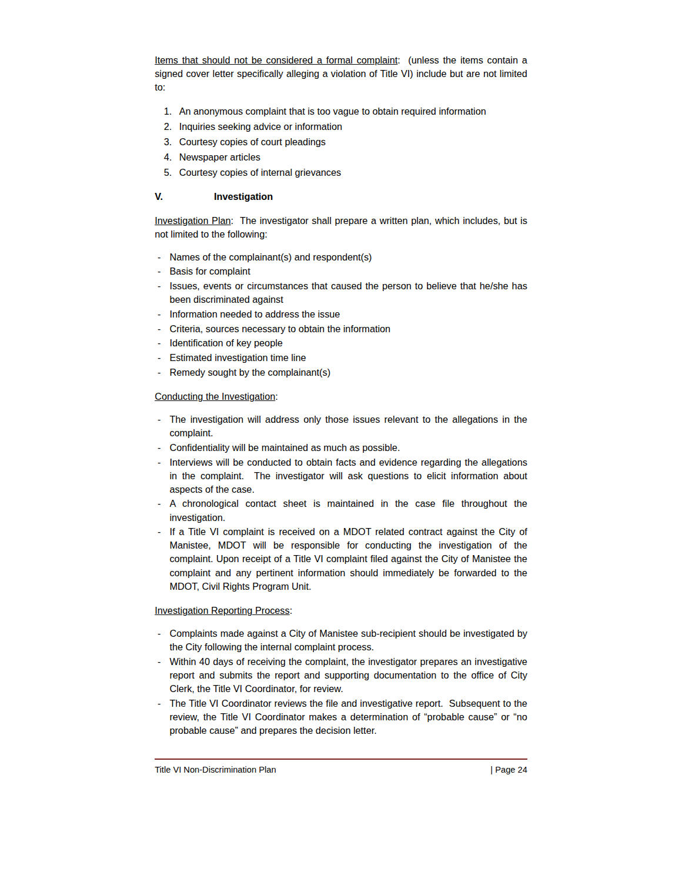Items that should not be considered a formal complaint: (unless the items contain a signed cover letter specifically alleging a violation of Title VI) include but are not limited to:
An anonymous complaint that is too vague to obtain required information
Inquiries seeking advice or information
Courtesy copies of court pleadings
Newspaper articles
Courtesy copies of internal grievances
V. Investigation
Investigation Plan: The investigator shall prepare a written plan, which includes, but is not limited to the following:
Names of the complainant(s) and respondent(s)
Basis for complaint
Issues, events or circumstances that caused the person to believe that he/she has been discriminated against
Information needed to address the issue
Criteria, sources necessary to obtain the information
Identification of key people
Estimated investigation time line
Remedy sought by the complainant(s)
Conducting the Investigation:
The investigation will address only those issues relevant to the allegations in the complaint.
Confidentiality will be maintained as much as possible.
Interviews will be conducted to obtain facts and evidence regarding the allegations in the complaint. The investigator will ask questions to elicit information about aspects of the case.
A chronological contact sheet is maintained in the case file throughout the investigation.
If a Title VI complaint is received on a MDOT related contract against the City of Manistee, MDOT will be responsible for conducting the investigation of the complaint. Upon receipt of a Title VI complaint filed against the City of Manistee the complaint and any pertinent information should immediately be forwarded to the MDOT, Civil Rights Program Unit.
Investigation Reporting Process:
Complaints made against a City of Manistee sub-recipient should be investigated by the City following the internal complaint process.
Within 40 days of receiving the complaint, the investigator prepares an investigative report and submits the report and supporting documentation to the office of City Clerk, the Title VI Coordinator, for review.
The Title VI Coordinator reviews the file and investigative report. Subsequent to the review, the Title VI Coordinator makes a determination of “probable cause” or “no probable cause” and prepares the decision letter.
Title VI Non-Discrimination Plan
| Page 24